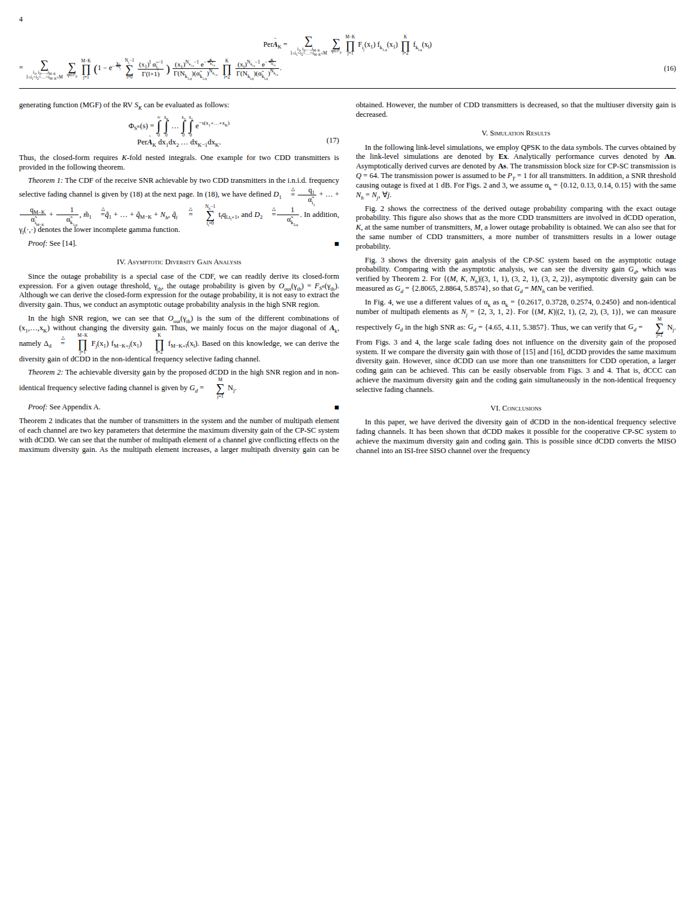4
PerA~K = ∑ i1, i2,…,iM−K 1≤i1<i2<…<iM−K≤M ∑ q∈ℙp M−K ∏ j=1 Fij(x1) fk1,q(x1) K ∏ l=2 fkl,q(xl)
= ∑ i1, i2,…,iM−K 1≤i1<i2<…<iM−K≤M ∑ q∈ℙp M−K ∏ j=1 (1 − e−x1 α̃ij Nij−1 ∑ l=0 (x1)l α̃ij−l Γ(l+1) ) (x1)Nk1,q−1 e−x1 α̃k1,q Γ(Nk1,q)(α̃k1,q)Nk1,q K ∏ l=2 (xl)Nkl,q−1 e−xl α̃kl,q Γ(Nkl,q)(α̃kl,q)Nkl,q. (16)
generating function (MGF) of the RV SK can be evaluated as follows:
ΦSK(s) = ∞∫0 xK∫0 … x3∫0 x2∫0 e−s(x1+…+xK)
PerA~K dx1dx2 … dxK−1dxK. (17)
Thus, the closed-form requires K-fold nested integrals. One example for two CDD transmitters is provided in the following theorem.
Theorem 1: The CDF of the receive SNR achievable by two CDD transmitters in the i.n.i.d. frequency selective fading channel is given by (18) at the next page. In (18), we have defined D1=△ q1 α̃i1 + … + qM−K α̃iM−K + 1 α̃k1,q, m̃1=△q̃1 + … + q̃M−K + Nh, q̃l =△ Nh−1∑tl=0 tlql,tl+1, and D2=△1 α̃k2,q. In addition, γl(·,·) denotes the lower incomplete gamma function.
Proof: See [14]. ■
IV. Asymptotic Diversity Gain Analysis
Since the outage probability is a special case of the CDF, we can readily derive its closed-form expression. For a given outage threshold, γth, the outage probability is given by Oout(γth) = FSK(γth). Although we can derive the closed-form expression for the outage probability, it is not easy to extract the diversity gain. Thus, we conduct an asymptotic outage probability analysis in the high SNR region.
In the high SNR region, we can see that Oout(γth) is the sum of the different combinations of (x1,…,xK) without changing the diversity gain. Thus, we mainly focus on the major diagonal of Ak, namely Δd=△ M−K∏j=1 Fj(x1) fM−K+j(x1) K∏l=2 fM−K+l(xl). Based on this knowledge, we can derive the diversity gain of dCDD in the non-identical frequency selective fading channel.
Theorem 2: The achievable diversity gain by the proposed dCDD in the high SNR region and in non-identical frequency selective fading channel is given by Gd = M∑j=1 Nj.
Proof: See Appendix A. ■
Theorem 2 indicates that the number of transmitters in the system and the number of multipath element of each channel are two key parameters that determine the maximum diversity gain of the CP-SC system with dCDD. We can see that the number of multipath element of a channel give conflicting effects on the maximum diversity gain. As the multipath element increases, a larger multipath diversity gain can be obtained. However, the number of CDD transmitters is decreased, so that the multiuser diversity gain is decreased.
V. Simulation Results
In the following link-level simulations, we employ QPSK to the data symbols. The curves obtained by the link-level simulations are denoted by Ex. Analytically performance curves denoted by An. Asymptotically derived curves are denoted by As. The transmission block size for CP-SC transmission is Q = 64. The transmission power is assumed to be PT = 1 for all transmitters. In addition, a SNR threshold causing outage is fixed at 1 dB. For Figs. 2 and 3, we assume αk = {0.12, 0.13, 0.14, 0.15} with the same Nh = Nj, ∀j.
Fig. 2 shows the correctness of the derived outage probability comparing with the exact outage probability. This figure also shows that as the more CDD transmitters are involved in dCDD operation, K, at the same number of transmitters, M, a lower outage probability is obtained. We can also see that for the same number of CDD transmitters, a more number of transmitters results in a lower outage probability.
Fig. 3 shows the diversity gain analysis of the CP-SC system based on the asymptotic outage probability. Comparing with the asymptotic analysis, we can see the diversity gain Gd, which was verified by Theorem 2. For {(M, K, Nh)|(3, 1, 1), (3, 2, 1), (3, 2, 2)}, asymptotic diversity gain can be measured as Gd = {2.8065, 2.8864, 5.8574}, so that Gd = MNh can be verified.
In Fig. 4, we use a different values of αk as αk = {0.2617, 0.3728, 0.2574, 0.2450} and non-identical number of multipath elements as Nj = {2, 3, 1, 2}. For {(M, K)|(2, 1), (2, 2), (3, 1)}, we can measure respectively Gd in the high SNR as: Gd = {4.65, 4.11, 5.3857}. Thus, we can verify that Gd = M∑j=1 Nj. From Figs. 3 and 4, the large scale fading does not influence on the diversity gain of the proposed system. If we compare the diversity gain with those of [15] and [16], dCDD provides the same maximum diversity gain. However, since dCDD can use more than one transmitters for CDD operation, a larger coding gain can be achieved. This can be easily observable from Figs. 3 and 4. That is, dCCC can achieve the maximum diversity gain and the coding gain simultaneously in the non-identical frequency selective fading channels.
VI. Conclusions
In this paper, we have derived the diversity gain of dCDD in the non-identical frequency selective fading channels. It has been shown that dCDD makes it possible for the cooperative CP-SC system to achieve the maximum diversity gain and coding gain. This is possible since dCDD converts the MISO channel into an ISI-free SISO channel over the frequency